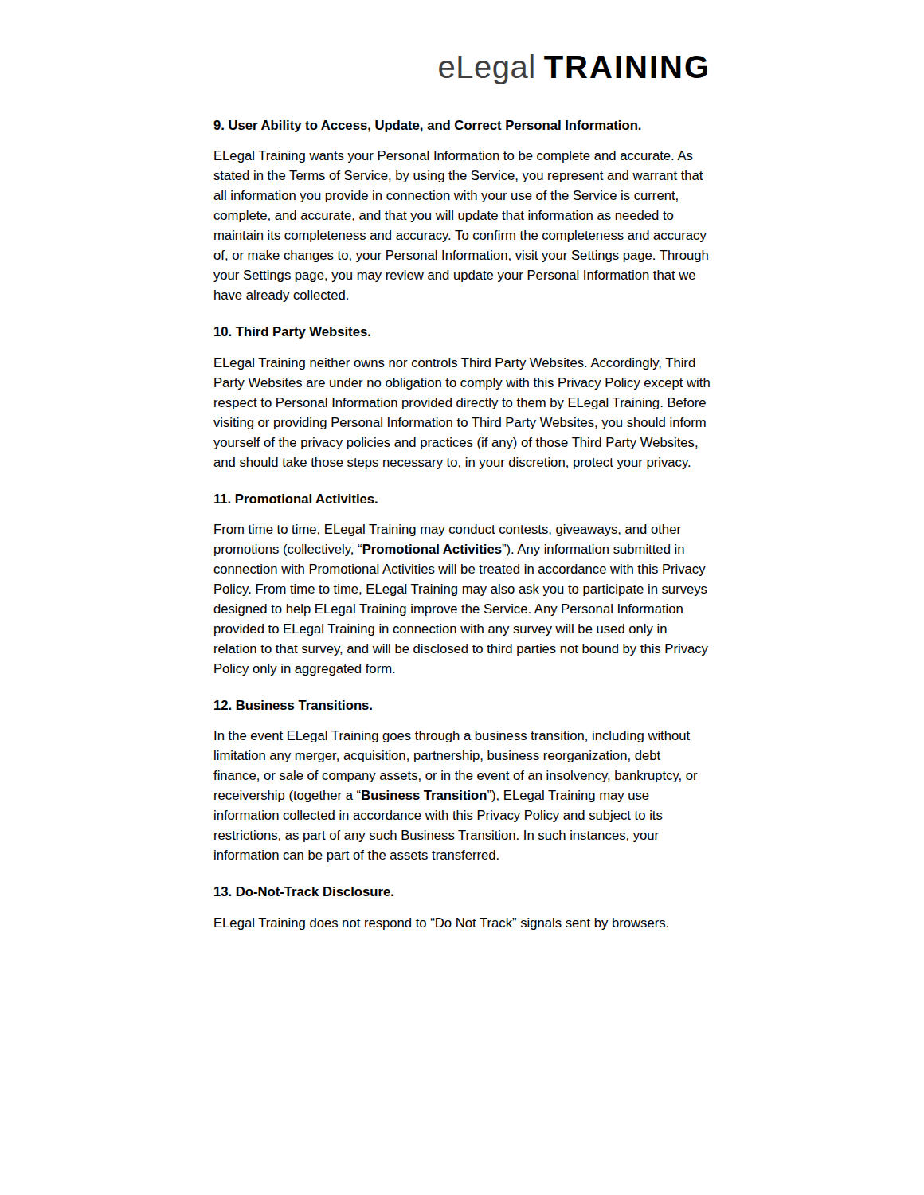eLegal TRAINING
9. User Ability to Access, Update, and Correct Personal Information.
ELegal Training wants your Personal Information to be complete and accurate. As stated in the Terms of Service, by using the Service, you represent and warrant that all information you provide in connection with your use of the Service is current, complete, and accurate, and that you will update that information as needed to maintain its completeness and accuracy. To confirm the completeness and accuracy of, or make changes to, your Personal Information, visit your Settings page. Through your Settings page, you may review and update your Personal Information that we have already collected.
10. Third Party Websites.
ELegal Training neither owns nor controls Third Party Websites. Accordingly, Third Party Websites are under no obligation to comply with this Privacy Policy except with respect to Personal Information provided directly to them by ELegal Training. Before visiting or providing Personal Information to Third Party Websites, you should inform yourself of the privacy policies and practices (if any) of those Third Party Websites, and should take those steps necessary to, in your discretion, protect your privacy.
11. Promotional Activities.
From time to time, ELegal Training may conduct contests, giveaways, and other promotions (collectively, “Promotional Activities”). Any information submitted in connection with Promotional Activities will be treated in accordance with this Privacy Policy. From time to time, ELegal Training may also ask you to participate in surveys designed to help ELegal Training improve the Service. Any Personal Information provided to ELegal Training in connection with any survey will be used only in relation to that survey, and will be disclosed to third parties not bound by this Privacy Policy only in aggregated form.
12. Business Transitions.
In the event ELegal Training goes through a business transition, including without limitation any merger, acquisition, partnership, business reorganization, debt finance, or sale of company assets, or in the event of an insolvency, bankruptcy, or receivership (together a “Business Transition”), ELegal Training may use information collected in accordance with this Privacy Policy and subject to its restrictions, as part of any such Business Transition. In such instances, your information can be part of the assets transferred.
13. Do-Not-Track Disclosure.
ELegal Training does not respond to “Do Not Track” signals sent by browsers.